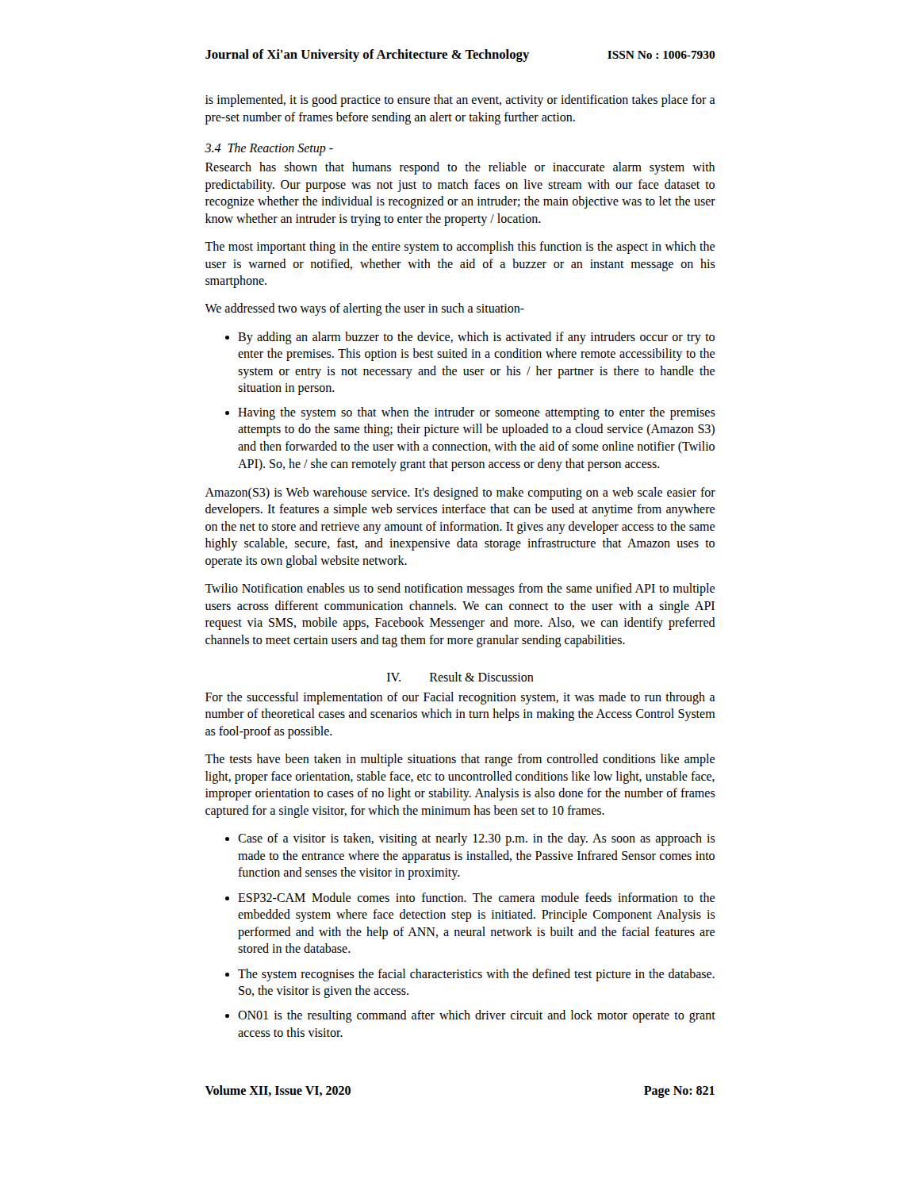Journal of Xi'an University of Architecture & Technology ISSN No : 1006-7930
is implemented, it is good practice to ensure that an event, activity or identification takes place for a pre-set number of frames before sending an alert or taking further action.
3.4 The Reaction Setup -
Research has shown that humans respond to the reliable or inaccurate alarm system with predictability. Our purpose was not just to match faces on live stream with our face dataset to recognize whether the individual is recognized or an intruder; the main objective was to let the user know whether an intruder is trying to enter the property / location.
The most important thing in the entire system to accomplish this function is the aspect in which the user is warned or notified, whether with the aid of a buzzer or an instant message on his smartphone.
We addressed two ways of alerting the user in such a situation-
By adding an alarm buzzer to the device, which is activated if any intruders occur or try to enter the premises. This option is best suited in a condition where remote accessibility to the system or entry is not necessary and the user or his / her partner is there to handle the situation in person.
Having the system so that when the intruder or someone attempting to enter the premises attempts to do the same thing; their picture will be uploaded to a cloud service (Amazon S3) and then forwarded to the user with a connection, with the aid of some online notifier (Twilio API). So, he / she can remotely grant that person access or deny that person access.
Amazon(S3) is Web warehouse service. It's designed to make computing on a web scale easier for developers. It features a simple web services interface that can be used at anytime from anywhere on the net to store and retrieve any amount of information. It gives any developer access to the same highly scalable, secure, fast, and inexpensive data storage infrastructure that Amazon uses to operate its own global website network.
Twilio Notification enables us to send notification messages from the same unified API to multiple users across different communication channels. We can connect to the user with a single API request via SMS, mobile apps, Facebook Messenger and more. Also, we can identify preferred channels to meet certain users and tag them for more granular sending capabilities.
IV. Result & Discussion
For the successful implementation of our Facial recognition system, it was made to run through a number of theoretical cases and scenarios which in turn helps in making the Access Control System as fool-proof as possible.
The tests have been taken in multiple situations that range from controlled conditions like ample light, proper face orientation, stable face, etc to uncontrolled conditions like low light, unstable face, improper orientation to cases of no light or stability. Analysis is also done for the number of frames captured for a single visitor, for which the minimum has been set to 10 frames.
Case of a visitor is taken, visiting at nearly 12.30 p.m. in the day. As soon as approach is made to the entrance where the apparatus is installed, the Passive Infrared Sensor comes into function and senses the visitor in proximity.
ESP32-CAM Module comes into function. The camera module feeds information to the embedded system where face detection step is initiated. Principle Component Analysis is performed and with the help of ANN, a neural network is built and the facial features are stored in the database.
The system recognises the facial characteristics with the defined test picture in the database. So, the visitor is given the access.
ON01 is the resulting command after which driver circuit and lock motor operate to grant access to this visitor.
Volume XII, Issue VI, 2020 Page No: 821